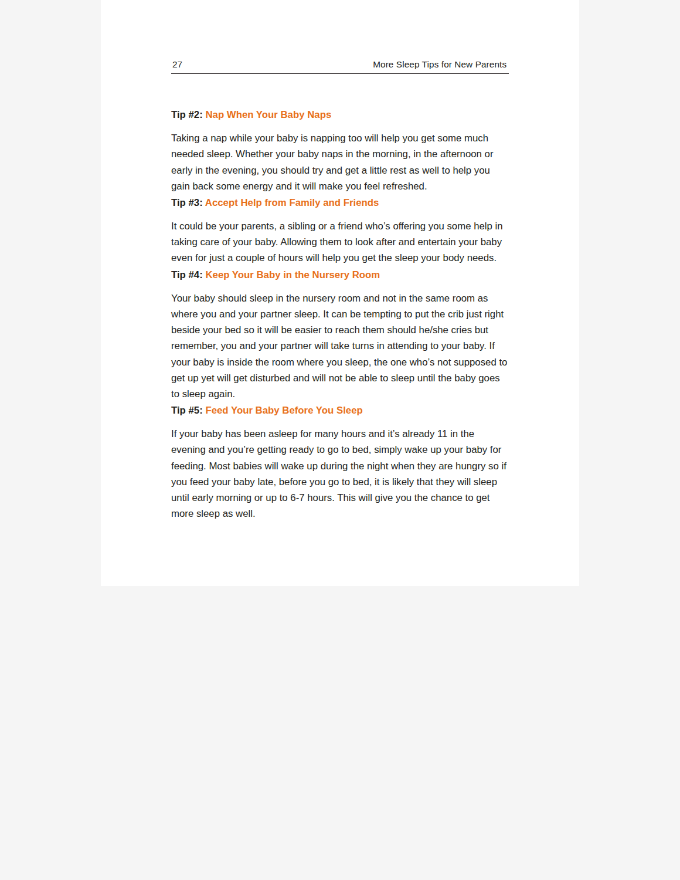27 More Sleep Tips for New Parents
Tip #2: Nap When Your Baby Naps
Taking a nap while your baby is napping too will help you get some much needed sleep. Whether your baby naps in the morning, in the afternoon or early in the evening, you should try and get a little rest as well to help you gain back some energy and it will make you feel refreshed.
Tip #3: Accept Help from Family and Friends
It could be your parents, a sibling or a friend who’s offering you some help in taking care of your baby. Allowing them to look after and entertain your baby even for just a couple of hours will help you get the sleep your body needs.
Tip #4: Keep Your Baby in the Nursery Room
Your baby should sleep in the nursery room and not in the same room as where you and your partner sleep. It can be tempting to put the crib just right beside your bed so it will be easier to reach them should he/she cries but remember, you and your partner will take turns in attending to your baby. If your baby is inside the room where you sleep, the one who’s not supposed to get up yet will get disturbed and will not be able to sleep until the baby goes to sleep again.
Tip #5: Feed Your Baby Before You Sleep
If your baby has been asleep for many hours and it’s already 11 in the evening and you’re getting ready to go to bed, simply wake up your baby for feeding. Most babies will wake up during the night when they are hungry so if you feed your baby late, before you go to bed, it is likely that they will sleep until early morning or up to 6-7 hours. This will give you the chance to get more sleep as well.